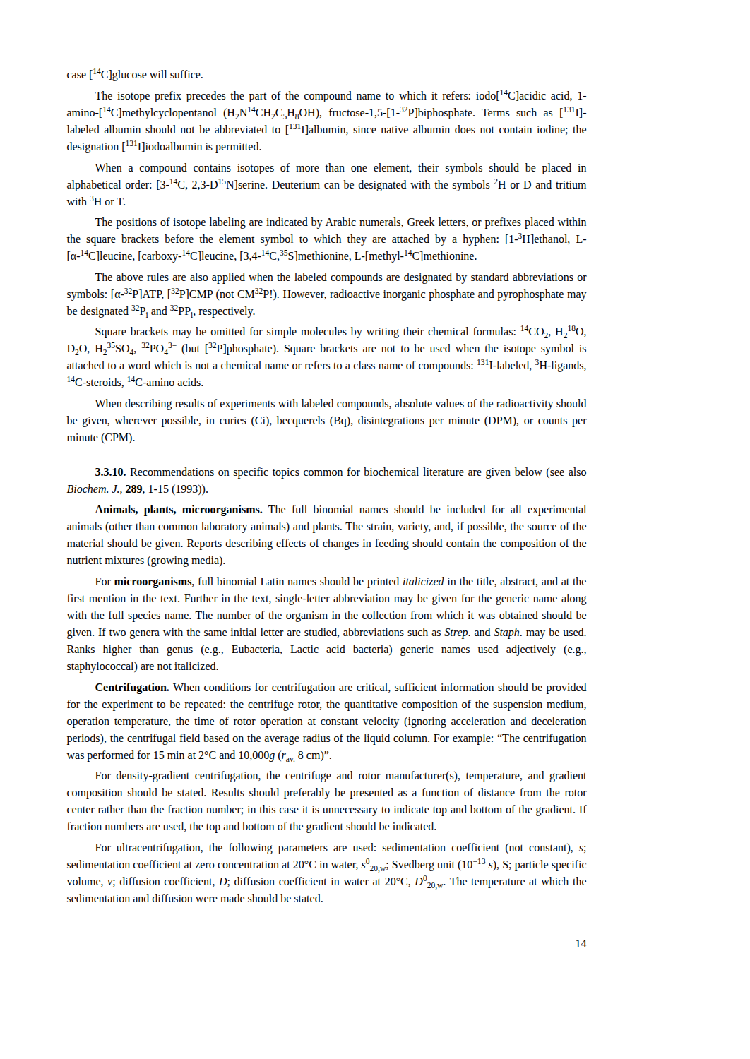case [14C]glucose will suffice.
The isotope prefix precedes the part of the compound name to which it refers: iodo[14C]acidic acid, 1-amino-[14C]methylcyclopentanol (H2N14CH2C5H8OH), fructose-1,5-[1-32P]biphosphate. Terms such as [131I]-labeled albumin should not be abbreviated to [131I]albumin, since native albumin does not contain iodine; the designation [131I]iodoalbumin is permitted.
When a compound contains isotopes of more than one element, their symbols should be placed in alphabetical order: [3-14C, 2,3-D15N]serine. Deuterium can be designated with the symbols 2H or D and tritium with 3H or T.
The positions of isotope labeling are indicated by Arabic numerals, Greek letters, or prefixes placed within the square brackets before the element symbol to which they are attached by a hyphen: [1-3H]ethanol, L-[α-14C]leucine, [carboxy-14C]leucine, [3,4-14C,35S]methionine, L-[methyl-14C]methionine.
The above rules are also applied when the labeled compounds are designated by standard abbreviations or symbols: [α-32P]ATP, [32P]CMP (not CM32P!). However, radioactive inorganic phosphate and pyrophosphate may be designated 32Pi and 32PPi, respectively.
Square brackets may be omitted for simple molecules by writing their chemical formulas: 14CO2, H218O, D2O, H235SO4, 32PO43− (but [32P]phosphate). Square brackets are not to be used when the isotope symbol is attached to a word which is not a chemical name or refers to a class name of compounds: 131I-labeled, 3H-ligands, 14C-steroids, 14C-amino acids.
When describing results of experiments with labeled compounds, absolute values of the radioactivity should be given, wherever possible, in curies (Ci), becquerels (Bq), disintegrations per minute (DPM), or counts per minute (CPM).
3.3.10. Recommendations on specific topics common for biochemical literature are given below (see also Biochem. J., 289, 1-15 (1993)).
Animals, plants, microorganisms. The full binomial names should be included for all experimental animals (other than common laboratory animals) and plants. The strain, variety, and, if possible, the source of the material should be given. Reports describing effects of changes in feeding should contain the composition of the nutrient mixtures (growing media).
For microorganisms, full binomial Latin names should be printed italicized in the title, abstract, and at the first mention in the text. Further in the text, single-letter abbreviation may be given for the generic name along with the full species name. The number of the organism in the collection from which it was obtained should be given. If two genera with the same initial letter are studied, abbreviations such as Strep. and Staph. may be used. Ranks higher than genus (e.g., Eubacteria, Lactic acid bacteria) generic names used adjectively (e.g., staphylococcal) are not italicized.
Centrifugation. When conditions for centrifugation are critical, sufficient information should be provided for the experiment to be repeated: the centrifuge rotor, the quantitative composition of the suspension medium, operation temperature, the time of rotor operation at constant velocity (ignoring acceleration and deceleration periods), the centrifugal field based on the average radius of the liquid column. For example: “The centrifugation was performed for 15 min at 2°C and 10,000g (rav. 8 cm)”.
For density-gradient centrifugation, the centrifuge and rotor manufacturer(s), temperature, and gradient composition should be stated. Results should preferably be presented as a function of distance from the rotor center rather than the fraction number; in this case it is unnecessary to indicate top and bottom of the gradient. If fraction numbers are used, the top and bottom of the gradient should be indicated.
For ultracentrifugation, the following parameters are used: sedimentation coefficient (not constant), s; sedimentation coefficient at zero concentration at 20°C in water, s020,w; Svedberg unit (10−13 s), S; particle specific volume, v; diffusion coefficient, D; diffusion coefficient in water at 20°C, D020,w. The temperature at which the sedimentation and diffusion were made should be stated.
14